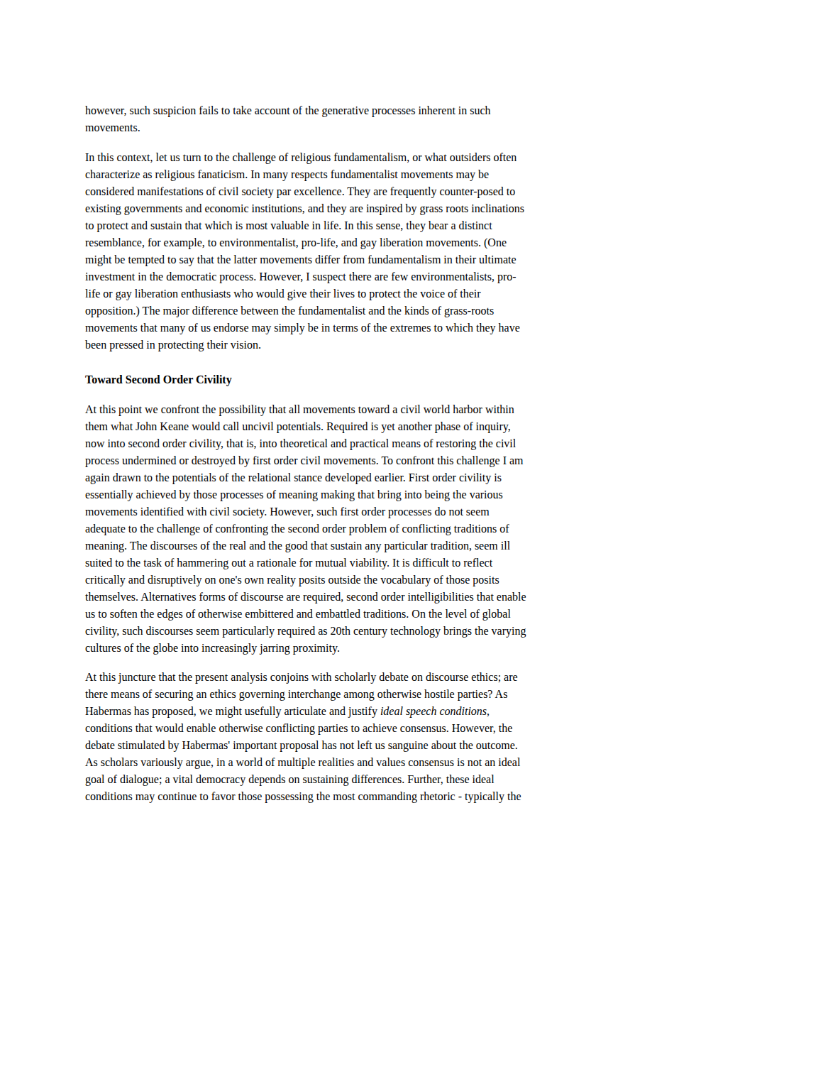however, such suspicion fails to take account of the generative processes inherent in such movements.
In this context, let us turn to the challenge of religious fundamentalism, or what outsiders often characterize as religious fanaticism. In many respects fundamentalist movements may be considered manifestations of civil society par excellence. They are frequently counter-posed to existing governments and economic institutions, and they are inspired by grass roots inclinations to protect and sustain that which is most valuable in life. In this sense, they bear a distinct resemblance, for example, to environmentalist, pro-life, and gay liberation movements. (One might be tempted to say that the latter movements differ from fundamentalism in their ultimate investment in the democratic process. However, I suspect there are few environmentalists, pro-life or gay liberation enthusiasts who would give their lives to protect the voice of their opposition.) The major difference between the fundamentalist and the kinds of grass-roots movements that many of us endorse may simply be in terms of the extremes to which they have been pressed in protecting their vision.
Toward Second Order Civility
At this point we confront the possibility that all movements toward a civil world harbor within them what John Keane would call uncivil potentials. Required is yet another phase of inquiry, now into second order civility, that is, into theoretical and practical means of restoring the civil process undermined or destroyed by first order civil movements. To confront this challenge I am again drawn to the potentials of the relational stance developed earlier. First order civility is essentially achieved by those processes of meaning making that bring into being the various movements identified with civil society. However, such first order processes do not seem adequate to the challenge of confronting the second order problem of conflicting traditions of meaning. The discourses of the real and the good that sustain any particular tradition, seem ill suited to the task of hammering out a rationale for mutual viability. It is difficult to reflect critically and disruptively on one's own reality posits outside the vocabulary of those posits themselves. Alternatives forms of discourse are required, second order intelligibilities that enable us to soften the edges of otherwise embittered and embattled traditions. On the level of global civility, such discourses seem particularly required as 20th century technology brings the varying cultures of the globe into increasingly jarring proximity.
At this juncture that the present analysis conjoins with scholarly debate on discourse ethics; are there means of securing an ethics governing interchange among otherwise hostile parties? As Habermas has proposed, we might usefully articulate and justify ideal speech conditions, conditions that would enable otherwise conflicting parties to achieve consensus. However, the debate stimulated by Habermas' important proposal has not left us sanguine about the outcome. As scholars variously argue, in a world of multiple realities and values consensus is not an ideal goal of dialogue; a vital democracy depends on sustaining differences. Further, these ideal conditions may continue to favor those possessing the most commanding rhetoric - typically the